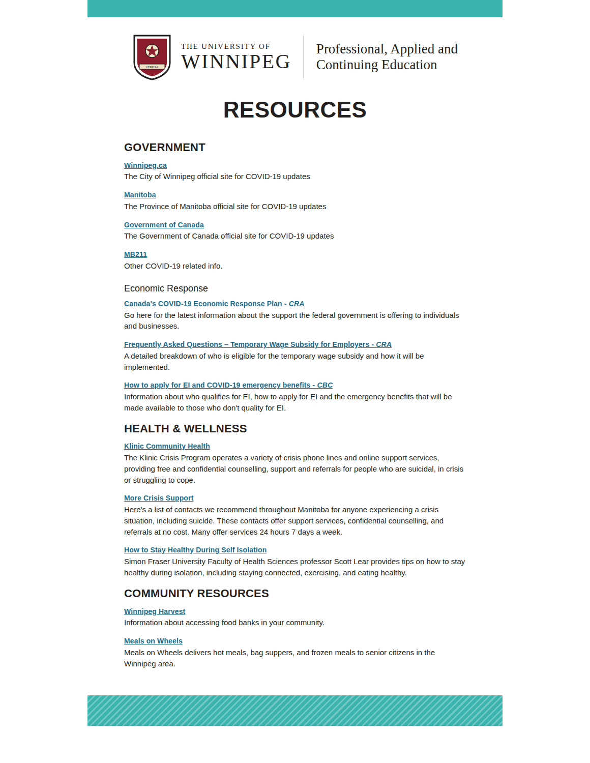VERITAS
THE UNIVERSITY OF WINNIPEG
Professional, Applied and
Continuing Education
RESOURCES
Government
Winnipeg.ca
The City of Winnipeg official site for COVID-19 updates
Manitoba
The Province of Manitoba official site for COVID-19 updates
Government of Canada
The Government of Canada official site for COVID-19 updates
MB211
Other COVID-19 related info.
Economic Response
Canada's COVID-19 Economic Response Plan - CRA
Go here for the latest information about the support the federal government is offering to individuals and businesses.
Frequently Asked Questions – Temporary Wage Subsidy for Employers - CRA
A detailed breakdown of who is eligible for the temporary wage subsidy and how it will be implemented.
How to apply for EI and COVID-19 emergency benefits - CBC
Information about who qualifies for EI, how to apply for EI and the emergency benefits that will be made available to those who don't quality for EI.
Health & Wellness
Klinic Community Health
The Klinic Crisis Program operates a variety of crisis phone lines and online support services, providing free and confidential counselling, support and referrals for people who are suicidal, in crisis or struggling to cope.
More Crisis Support
Here's a list of contacts we recommend throughout Manitoba for anyone experiencing a crisis situation, including suicide. These contacts offer support services, confidential counselling, and referrals at no cost. Many offer services 24 hours 7 days a week.
How to Stay Healthy During Self Isolation
Simon Fraser University Faculty of Health Sciences professor Scott Lear provides tips on how to stay healthy during isolation, including staying connected, exercising, and eating healthy.
Community Resources
Winnipeg Harvest
Information about accessing food banks in your community.
Meals on Wheels
Meals on Wheels delivers hot meals, bag suppers, and frozen meals to senior citizens in the Winnipeg area.